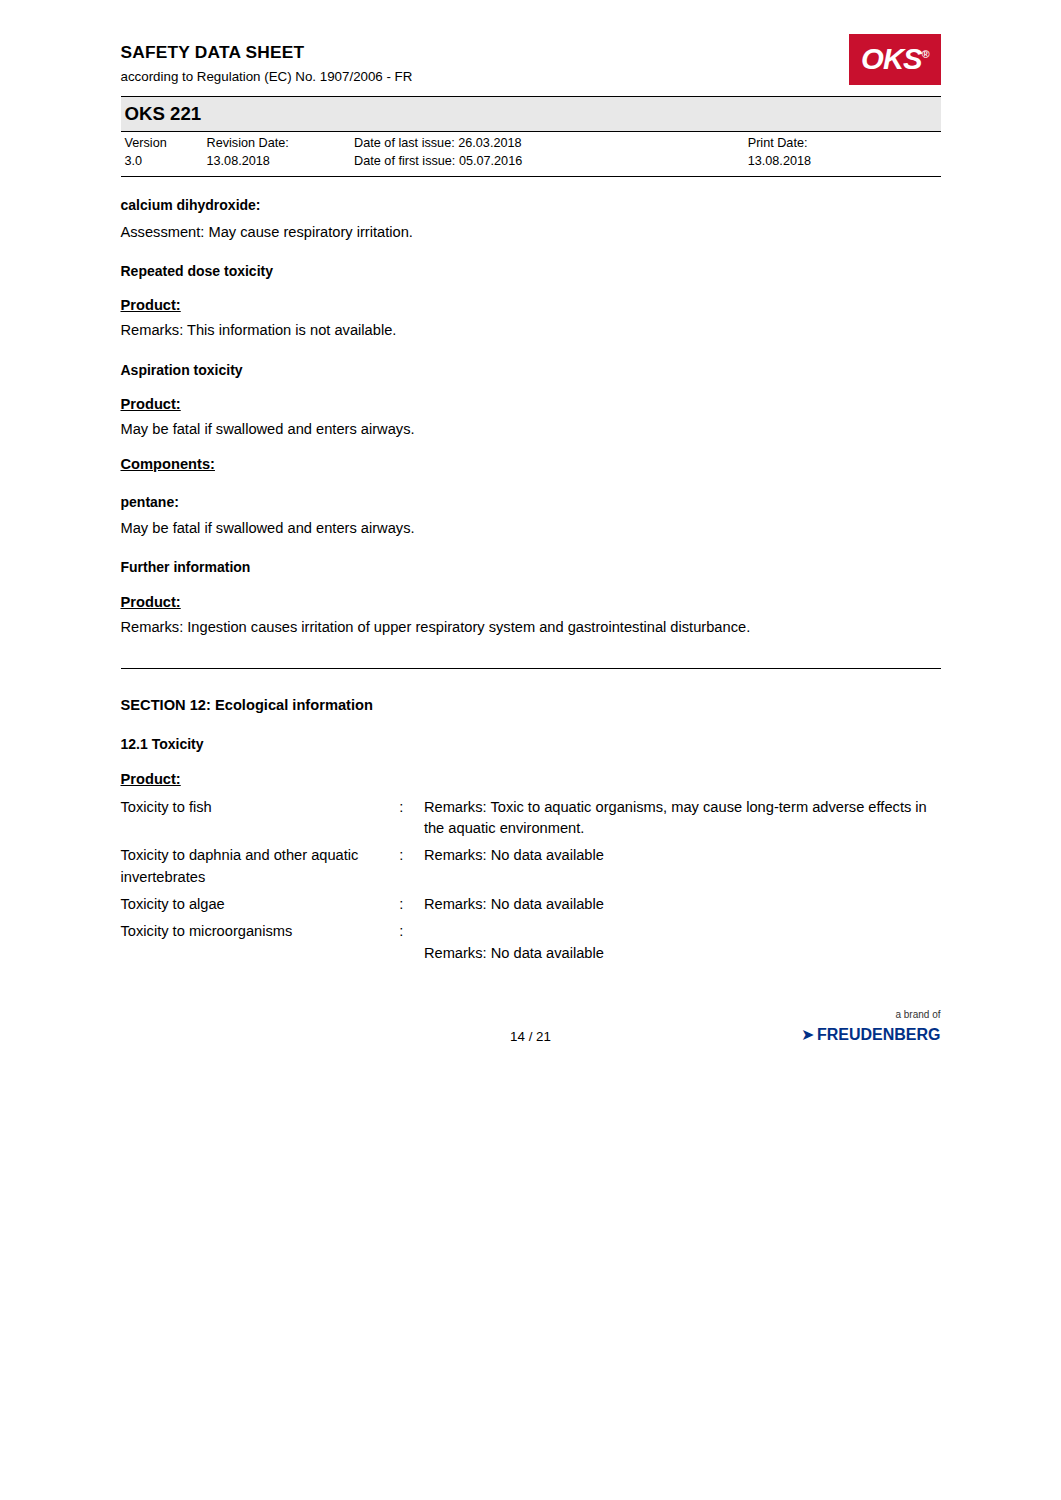OKS®
SAFETY DATA SHEET
according to Regulation (EC) No. 1907/2006 - FR
OKS 221
| Version 3.0 | Revision Date: 13.08.2018 | Date of last issue: 26.03.2018 Date of first issue: 05.07.2016 | Print Date: 13.08.2018 |
calcium dihydroxide:
Assessment: May cause respiratory irritation.
Repeated dose toxicity
Product:
Remarks: This information is not available.
Aspiration toxicity
Product:
May be fatal if swallowed and enters airways.
Components:
pentane:
May be fatal if swallowed and enters airways.
Further information
Product:
Remarks: Ingestion causes irritation of upper respiratory system and gastrointestinal disturbance.
SECTION 12: Ecological information
12.1 Toxicity
Product:
| Toxicity to fish | : | Remarks: Toxic to aquatic organisms, may cause long-term adverse effects in the aquatic environment. |
| Toxicity to daphnia and other aquatic invertebrates | : | Remarks: No data available |
| Toxicity to algae | : | Remarks: No data available |
| Toxicity to microorganisms | : | Remarks: No data available |
14 / 21
a brand of
➤ FREUDENBERG